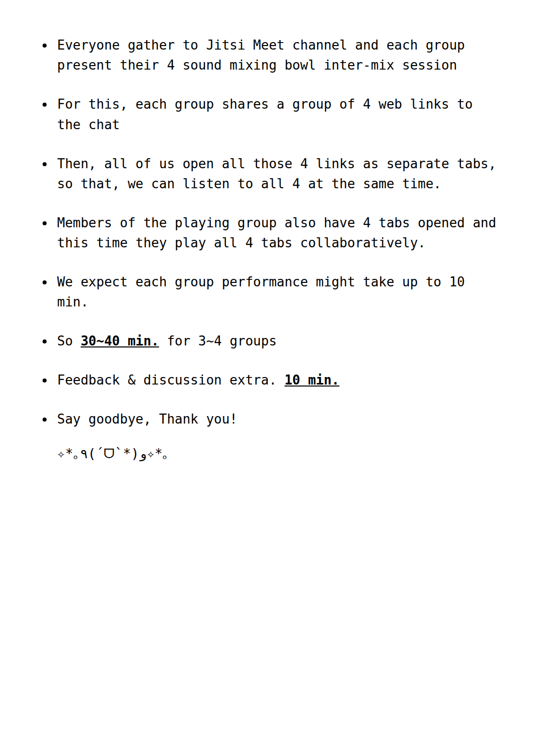Everyone gather to Jitsi Meet channel and each group present their 4 sound mixing bowl inter-mix session
For this, each group shares a group of 4 web links to the chat
Then, all of us open all those 4 links as separate tabs, so that, we can listen to all 4 at the same time.
Members of the playing group also have 4 tabs opened and this time they play all 4 tabs collaboratively.
We expect each group performance might take up to 10 min.
So 30~40 min. for 3~4 groups
Feedback & discussion extra. 10 min.
Say goodbye, Thank you!
✧*｡٩(´ᗜ`*)و✧*｡